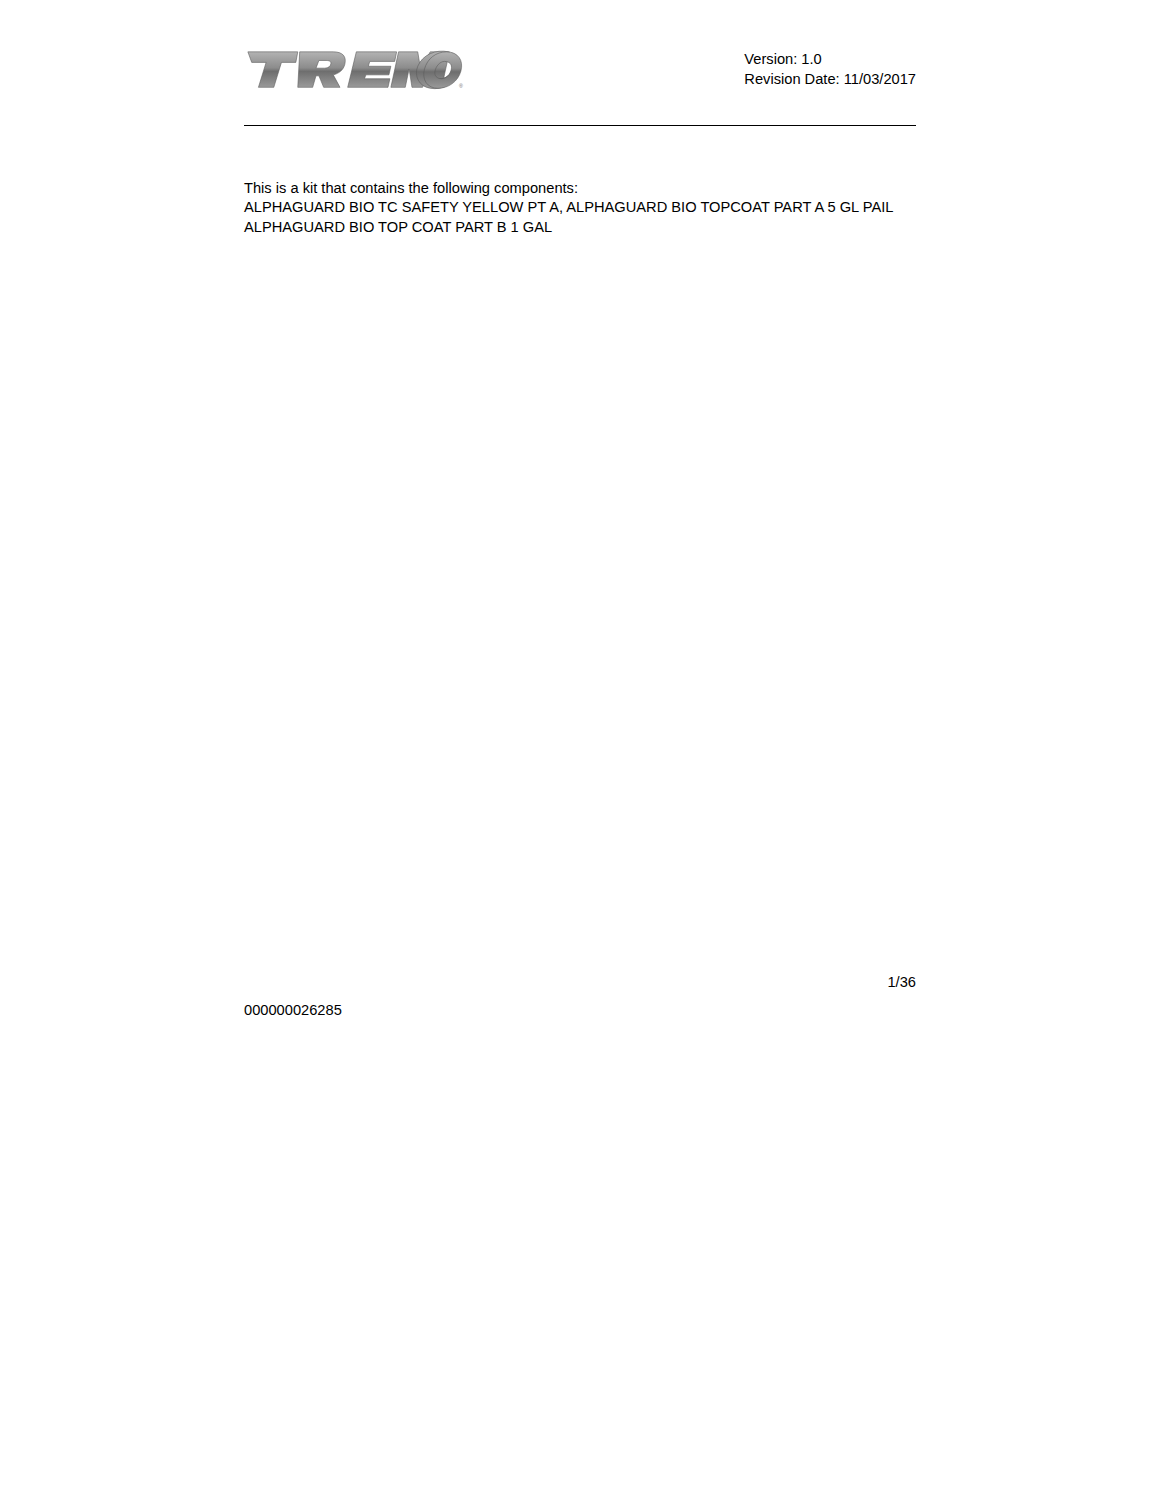®
Version: 1.0
Revision Date: 11/03/2017
This is a kit that contains the following components:
ALPHAGUARD BIO TC SAFETY YELLOW PT A, ALPHAGUARD BIO TOPCOAT PART A 5 GL PAIL
ALPHAGUARD BIO TOP COAT PART B 1 GAL
1/36
000000026285